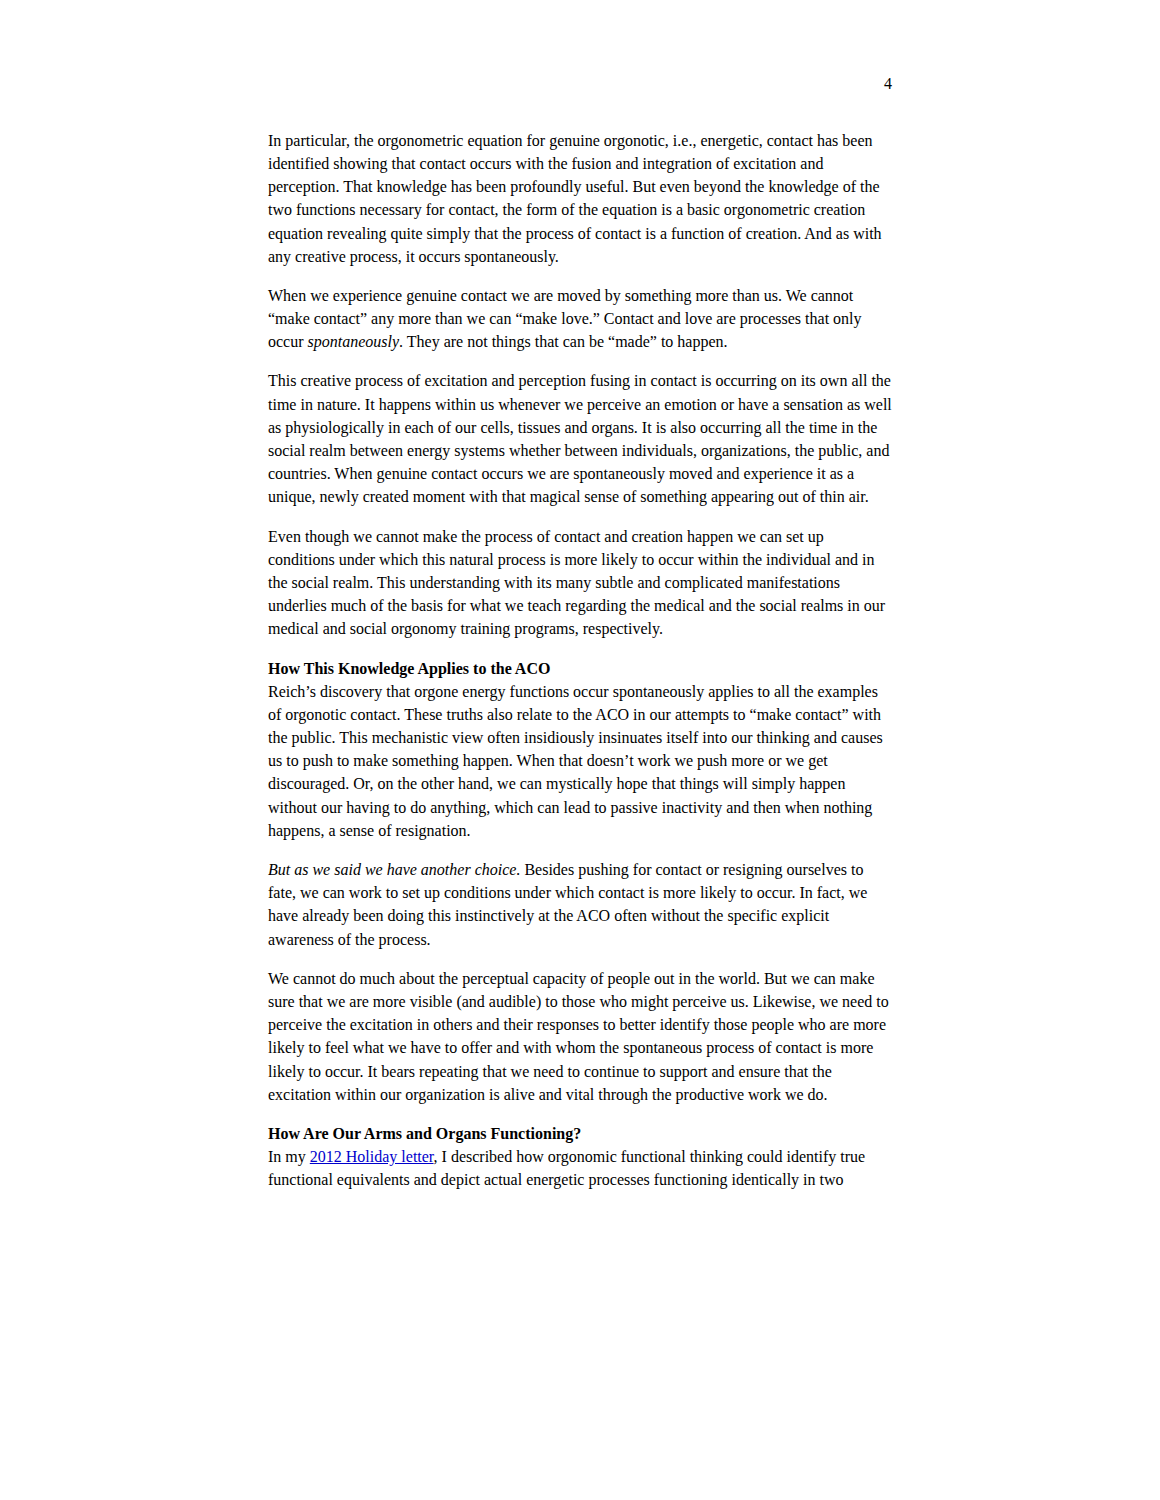4
In particular, the orgonometric equation for genuine orgonotic, i.e., energetic, contact has been identified showing that contact occurs with the fusion and integration of excitation and perception. That knowledge has been profoundly useful. But even beyond the knowledge of the two functions necessary for contact, the form of the equation is a basic orgonometric creation equation revealing quite simply that the process of contact is a function of creation. And as with any creative process, it occurs spontaneously.
When we experience genuine contact we are moved by something more than us. We cannot “make contact” any more than we can “make love.” Contact and love are processes that only occur spontaneously. They are not things that can be “made” to happen.
This creative process of excitation and perception fusing in contact is occurring on its own all the time in nature. It happens within us whenever we perceive an emotion or have a sensation as well as physiologically in each of our cells, tissues and organs. It is also occurring all the time in the social realm between energy systems whether between individuals, organizations, the public, and countries. When genuine contact occurs we are spontaneously moved and experience it as a unique, newly created moment with that magical sense of something appearing out of thin air.
Even though we cannot make the process of contact and creation happen we can set up conditions under which this natural process is more likely to occur within the individual and in the social realm. This understanding with its many subtle and complicated manifestations underlies much of the basis for what we teach regarding the medical and the social realms in our medical and social orgonomy training programs, respectively.
How This Knowledge Applies to the ACO
Reich’s discovery that orgone energy functions occur spontaneously applies to all the examples of orgonotic contact. These truths also relate to the ACO in our attempts to “make contact” with the public. This mechanistic view often insidiously insinuates itself into our thinking and causes us to push to make something happen. When that doesn’t work we push more or we get discouraged. Or, on the other hand, we can mystically hope that things will simply happen without our having to do anything, which can lead to passive inactivity and then when nothing happens, a sense of resignation.
But as we said we have another choice. Besides pushing for contact or resigning ourselves to fate, we can work to set up conditions under which contact is more likely to occur. In fact, we have already been doing this instinctively at the ACO often without the specific explicit awareness of the process.
We cannot do much about the perceptual capacity of people out in the world. But we can make sure that we are more visible (and audible) to those who might perceive us. Likewise, we need to perceive the excitation in others and their responses to better identify those people who are more likely to feel what we have to offer and with whom the spontaneous process of contact is more likely to occur. It bears repeating that we need to continue to support and ensure that the excitation within our organization is alive and vital through the productive work we do.
How Are Our Arms and Organs Functioning?
In my 2012 Holiday letter, I described how orgonomic functional thinking could identify true functional equivalents and depict actual energetic processes functioning identically in two